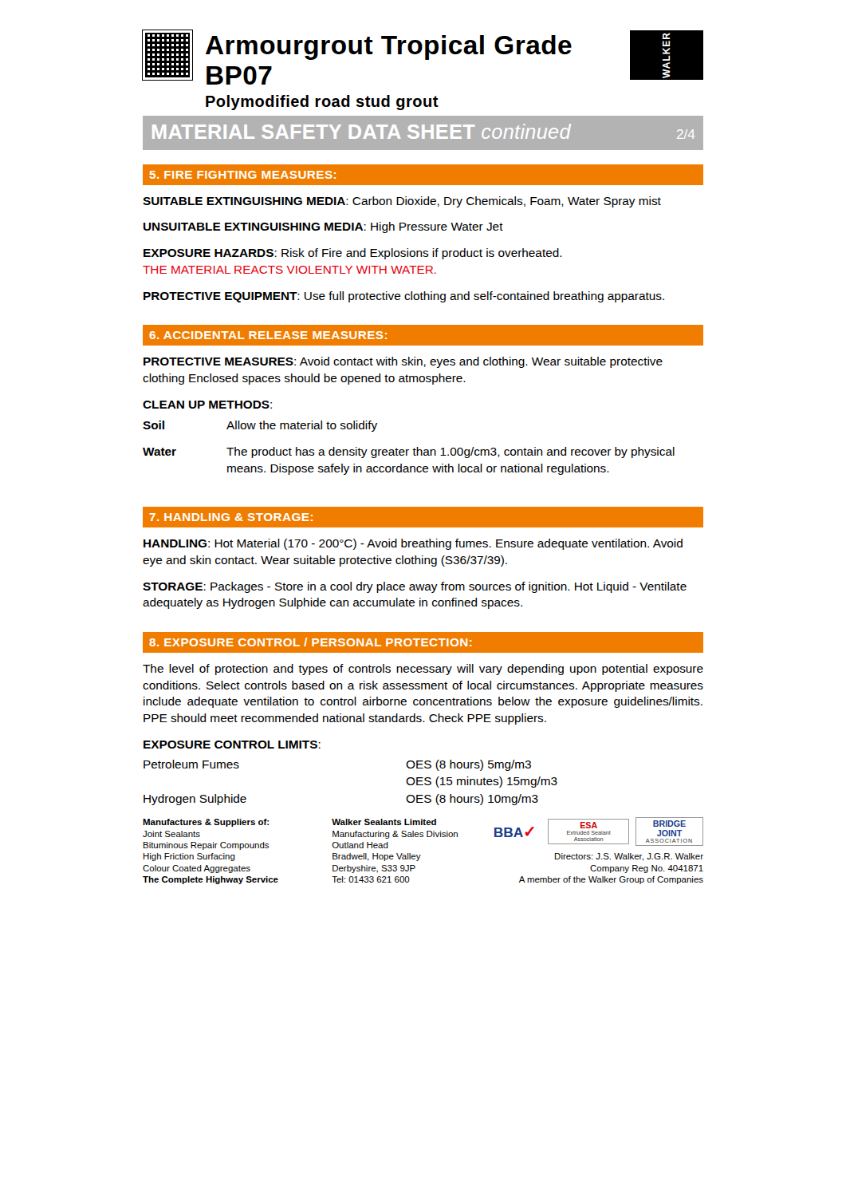Armourgrout Tropical Grade BP07
Polymodified road stud grout
WALKER
MATERIAL SAFETY DATA SHEET continued
2/4
5. FIRE FIGHTING MEASURES:
SUITABLE EXTINGUISHING MEDIA: Carbon Dioxide, Dry Chemicals, Foam, Water Spray mist
UNSUITABLE EXTINGUISHING MEDIA: High Pressure Water Jet
EXPOSURE HAZARDS: Risk of Fire and Explosions if product is overheated.
THE MATERIAL REACTS VIOLENTLY WITH WATER.
PROTECTIVE EQUIPMENT: Use full protective clothing and self-contained breathing apparatus.
6. ACCIDENTAL RELEASE MEASURES:
PROTECTIVE MEASURES: Avoid contact with skin, eyes and clothing. Wear suitable protective clothing Enclosed spaces should be opened to atmosphere.
CLEAN UP METHODS:
| Soil | Allow the material to solidify |
| Water | The product has a density greater than 1.00g/cm3, contain and recover by physical means. Dispose safely in accordance with local or national regulations. |
7. HANDLING & STORAGE:
HANDLING: Hot Material (170 - 200°C) - Avoid breathing fumes. Ensure adequate ventilation. Avoid eye and skin contact. Wear suitable protective clothing (S36/37/39).
STORAGE: Packages - Store in a cool dry place away from sources of ignition. Hot Liquid - Ventilate adequately as Hydrogen Sulphide can accumulate in confined spaces.
8. EXPOSURE CONTROL / PERSONAL PROTECTION:
The level of protection and types of controls necessary will vary depending upon potential exposure conditions. Select controls based on a risk assessment of local circumstances. Appropriate measures include adequate ventilation to control airborne concentrations below the exposure guidelines/limits. PPE should meet recommended national standards. Check PPE suppliers.
EXPOSURE CONTROL LIMITS:
| Petroleum Fumes | OES (8 hours) 5mg/m3 |
| | OES (15 minutes) 15mg/m3 |
| Hydrogen Sulphide | OES (8 hours) 10mg/m3 |
Manufactures & Suppliers of:
Joint Sealants
Bituminous Repair Compounds
High Friction Surfacing
Colour Coated Aggregates
The Complete Highway Service
Walker Sealants Limited
Manufacturing & Sales Division
Outland Head
Bradwell, Hope Valley
Derbyshire, S33 9JP
Tel: 01433 621 600
BBA✓
ESAExtruded Sealant Association
BRIDGE JOINTASSOCIATION
Directors: J.S. Walker, J.G.R. Walker
Company Reg No. 4041871
A member of the Walker Group of Companies